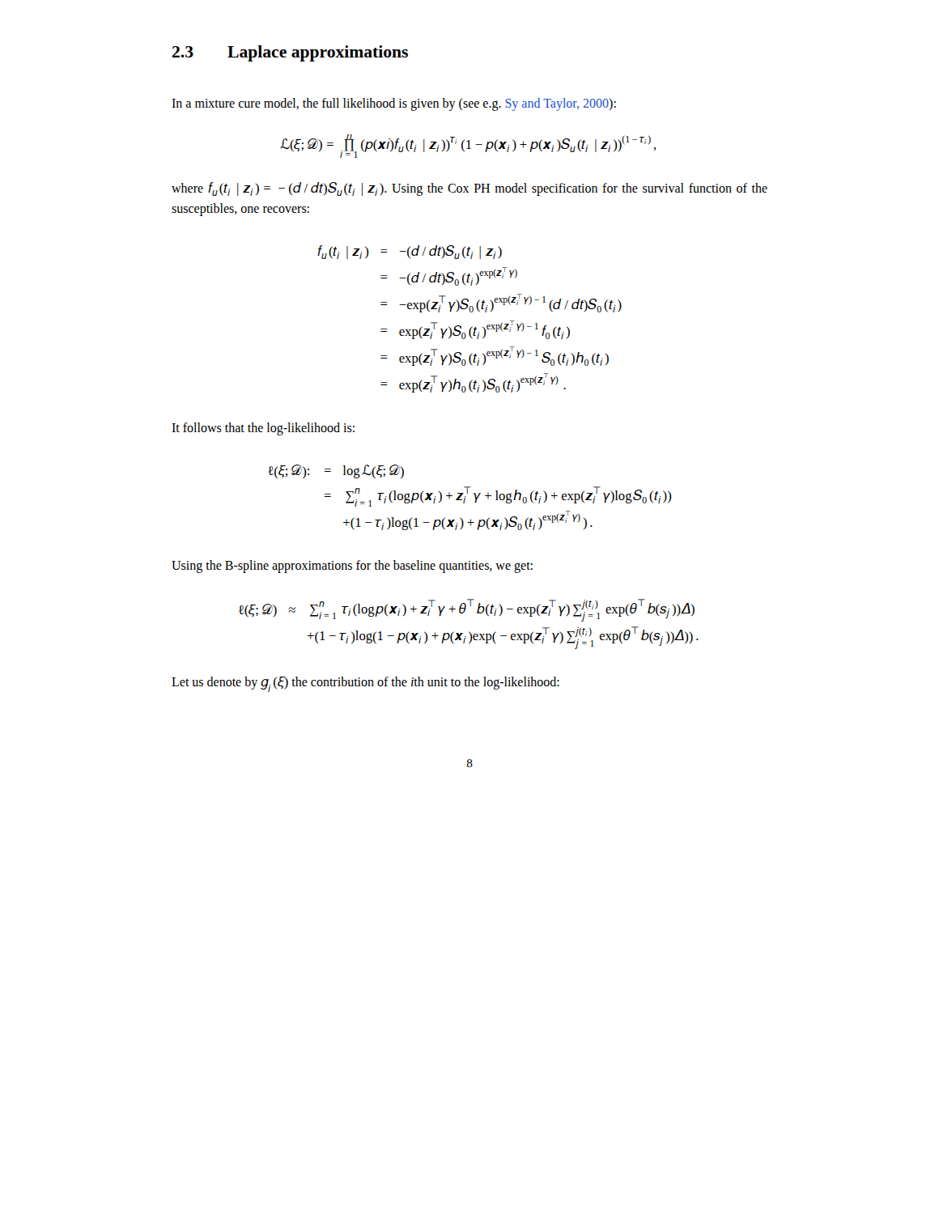2.3 Laplace approximations
In a mixture cure model, the full likelihood is given by (see e.g. Sy and Taylor, 2000):
ℒ(ξ;𝒟) = ∏ i=1 n ( p(𝒙i) fu(ti|𝒛i) ) τi ( 1−p(𝒙i) + p(𝒙i) Su(ti|𝒛i) ) (1−τi) ,
where fu(ti|𝒛i)=−(d/dt)Su(ti|𝒛i). Using the Cox PH model specification for the survival function of the susceptibles, one recovers:
| f u ( t i / 𝒛 i ) | = | − ( d / d t ) S u ( t i / 𝒛 i ) |
| | = | − ( d / d t ) S 0 ( t i ) exp ( 𝒛 i ⊤ γ ) |
| | = | − exp ( 𝒛 i ⊤ γ ) S 0 ( t i ) exp ( 𝒛 i ⊤ γ ) − 1 ( d / d t ) S 0 ( t i ) |
| | = | exp ( 𝒛 i ⊤ γ ) S 0 ( t i ) exp ( 𝒛 i ⊤ γ ) − 1 f 0 ( t i ) |
| | = | exp ( 𝒛 i ⊤ γ ) S 0 ( t i ) exp ( 𝒛 i ⊤ γ ) − 1 S 0 ( t i ) h 0 ( t i ) |
| | = | exp ( 𝒛 i ⊤ γ ) h 0 ( t i ) S 0 ( t i ) exp ( 𝒛 i ⊤ γ ) . |
It follows that the log-likelihood is:
| ℓ ( ξ ; 𝒟 ) : | = | log ℒ ( ξ ; 𝒟 ) |
| | = | ∑ i = 1 n τ i ( log p ( 𝒙 i ) + 𝒛 i ⊤ γ + log h 0 ( t i ) + exp ( 𝒛 i ⊤ γ ) log S 0 ( t i ) ) |
| | | + ( 1 − τ i ) log ( 1 − p ( 𝒙 i ) + p ( 𝒙 i ) S 0 ( t i ) exp ( 𝒛 i ⊤ γ ) ) . |
Using the B-spline approximations for the baseline quantities, we get:
| ℓ ( ξ ; 𝒟 ) | ≈ | ∑ i = 1 n τ i ( log p ( 𝒙 i ) + 𝒛 i ⊤ γ + θ ⊤ b ( t i ) − exp ( 𝒛 i ⊤ γ ) ∑ j = 1 j ( t i ) exp ( θ ⊤ b ( s j ) ) Δ ) |
| | | + ( 1 − τ i ) log ( 1 − p ( 𝒙 i ) + p ( 𝒙 i ) exp ( − exp ( 𝒛 i ⊤ γ ) ∑ j = 1 j ( t i ) exp ( θ ⊤ b ( s j ) ) Δ ) ) . |
Let us denote by gi(ξ) the contribution of the ith unit to the log-likelihood:
8